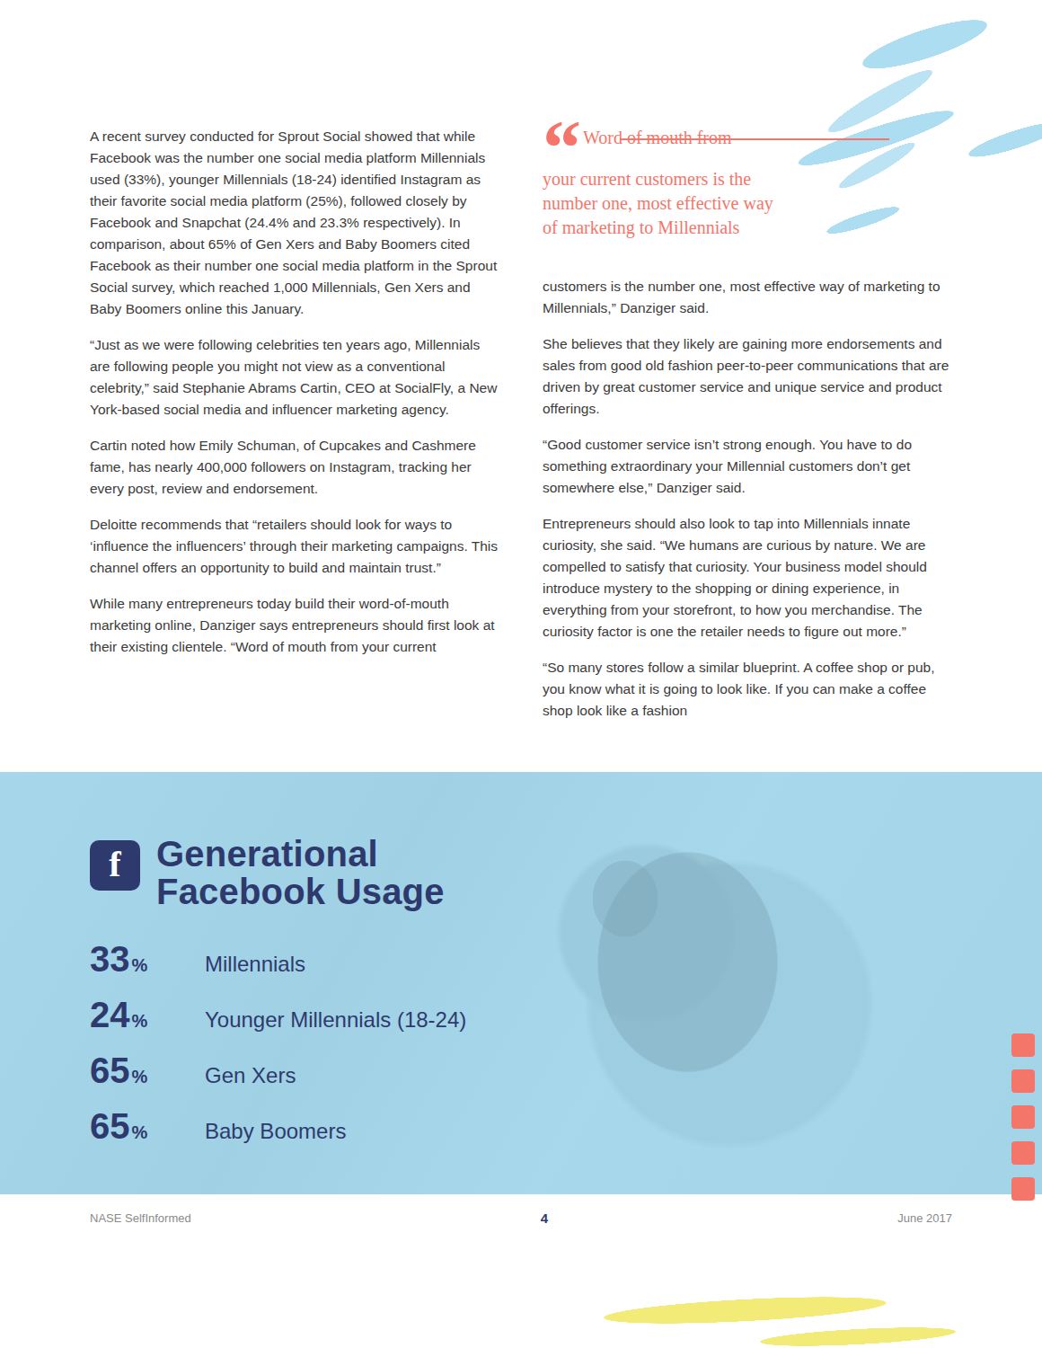A recent survey conducted for Sprout Social showed that while Facebook was the number one social media platform Millennials used (33%), younger Millennials (18-24) identified Instagram as their favorite social media platform (25%), followed closely by Facebook and Snapchat (24.4% and 23.3% respectively). In comparison, about 65% of Gen Xers and Baby Boomers cited Facebook as their number one social media platform in the Sprout Social survey, which reached 1,000 Millennials, Gen Xers and Baby Boomers online this January.
“Just as we were following celebrities ten years ago, Millennials are following people you might not view as a conventional celebrity,” said Stephanie Abrams Cartin, CEO at SocialFly, a New York-based social media and influencer marketing agency.
Cartin noted how Emily Schuman, of Cupcakes and Cashmere fame, has nearly 400,000 followers on Instagram, tracking her every post, review and endorsement.
Deloitte recommends that “retailers should look for ways to ‘influence the influencers’ through their marketing campaigns. This channel offers an opportunity to build and maintain trust.”
While many entrepreneurs today build their word-of-mouth marketing online, Danziger says entrepreneurs should first look at their existing clientele. “Word of mouth from your current
“Word of mouth from
your current customers is the
number one, most effective way
of marketing to Millennials
customers is the number one, most effective way of marketing to Millennials,” Danziger said.
She believes that they likely are gaining more endorsements and sales from good old fashion peer-to-peer communications that are driven by great customer service and unique service and product offerings.
“Good customer service isn’t strong enough. You have to do something extraordinary your Millennial customers don’t get somewhere else,” Danziger said.
Entrepreneurs should also look to tap into Millennials innate curiosity, she said. “We humans are curious by nature. We are compelled to satisfy that curiosity. Your business model should introduce mystery to the shopping or dining experience, in everything from your storefront, to how you merchandise. The curiosity factor is one the retailer needs to figure out more.”
“So many stores follow a similar blueprint. A coffee shop or pub, you know what it is going to look like. If you can make a coffee shop look like a fashion
Generational
Facebook Usage
33% Millennials
24% Younger Millennials (18-24)
65% Gen Xers
65% Baby Boomers
NASE SelfInformed
4
June 2017